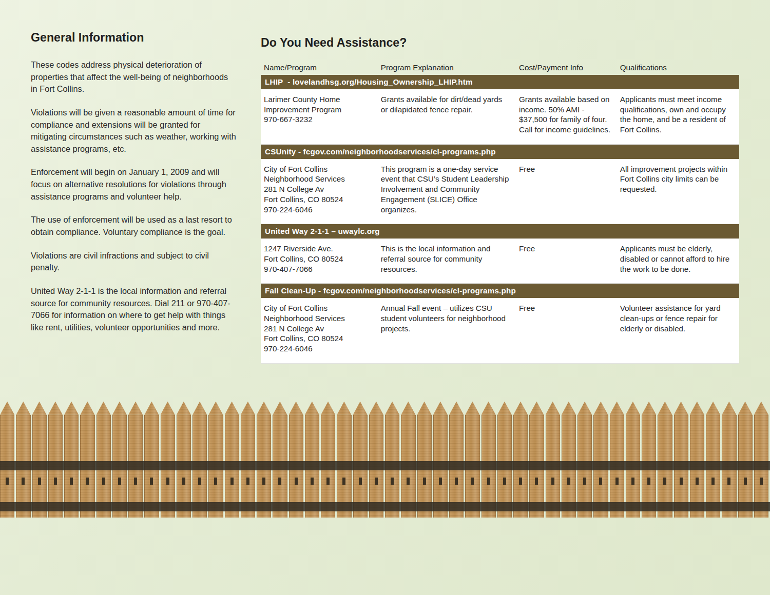General Information
These codes address physical deterioration of properties that affect the well-being of neighborhoods in Fort Collins.
Violations will be given a reasonable amount of time for compliance and extensions will be granted for mitigating circumstances such as weather, working with assistance programs, etc.
Enforcement will begin on January 1, 2009 and will focus on alternative resolutions for violations through assistance programs and volunteer help.
The use of enforcement will be used as a last resort to obtain compliance. Voluntary compliance is the goal.
Violations are civil infractions and subject to civil penalty.
United Way 2-1-1 is the local information and referral source for community resources. Dial 211 or 970-407-7066 for information on where to get help with things like rent, utilities, volunteer opportunities and more.
Do You Need Assistance?
| Name/Program | Program Explanation | Cost/Payment Info | Qualifications |
| --- | --- | --- | --- |
| LHIP - lovelandhsg.org/Housing_Ownership_LHIP.htm |
| Larimer County Home Improvement Program 970-667-3232 | Grants available for dirt/dead yards or dilapidated fence repair. | Grants available based on income. 50% AMI - $37,500 for family of four. Call for income guidelines. | Applicants must meet income qualifications, own and occupy the home, and be a resident of Fort Collins. |
| CSUnity - fcgov.com/neighborhoodservices/cl-programs.php |
| City of Fort Collins Neighborhood Services 281 N College Av Fort Collins, CO 80524 970-224-6046 | This program is a one-day service event that CSU’s Student Leadership Involvement and Community Engagement (SLICE) Office organizes. | Free | All improvement projects within Fort Collins city limits can be requested. |
| United Way 2-1-1 – uwaylc.org |
| 1247 Riverside Ave. Fort Collins, CO 80524 970-407-7066 | This is the local information and referral source for community resources. | Free | Applicants must be elderly, disabled or cannot afford to hire the work to be done. |
| Fall Clean-Up - fcgov.com/neighborhoodservices/cl-programs.php |
| City of Fort Collins Neighborhood Services 281 N College Av Fort Collins, CO 80524 970-224-6046 | Annual Fall event – utilizes CSU student volunteers for neighborhood projects. | Free | Volunteer assistance for yard clean-ups or fence repair for elderly or disabled. |